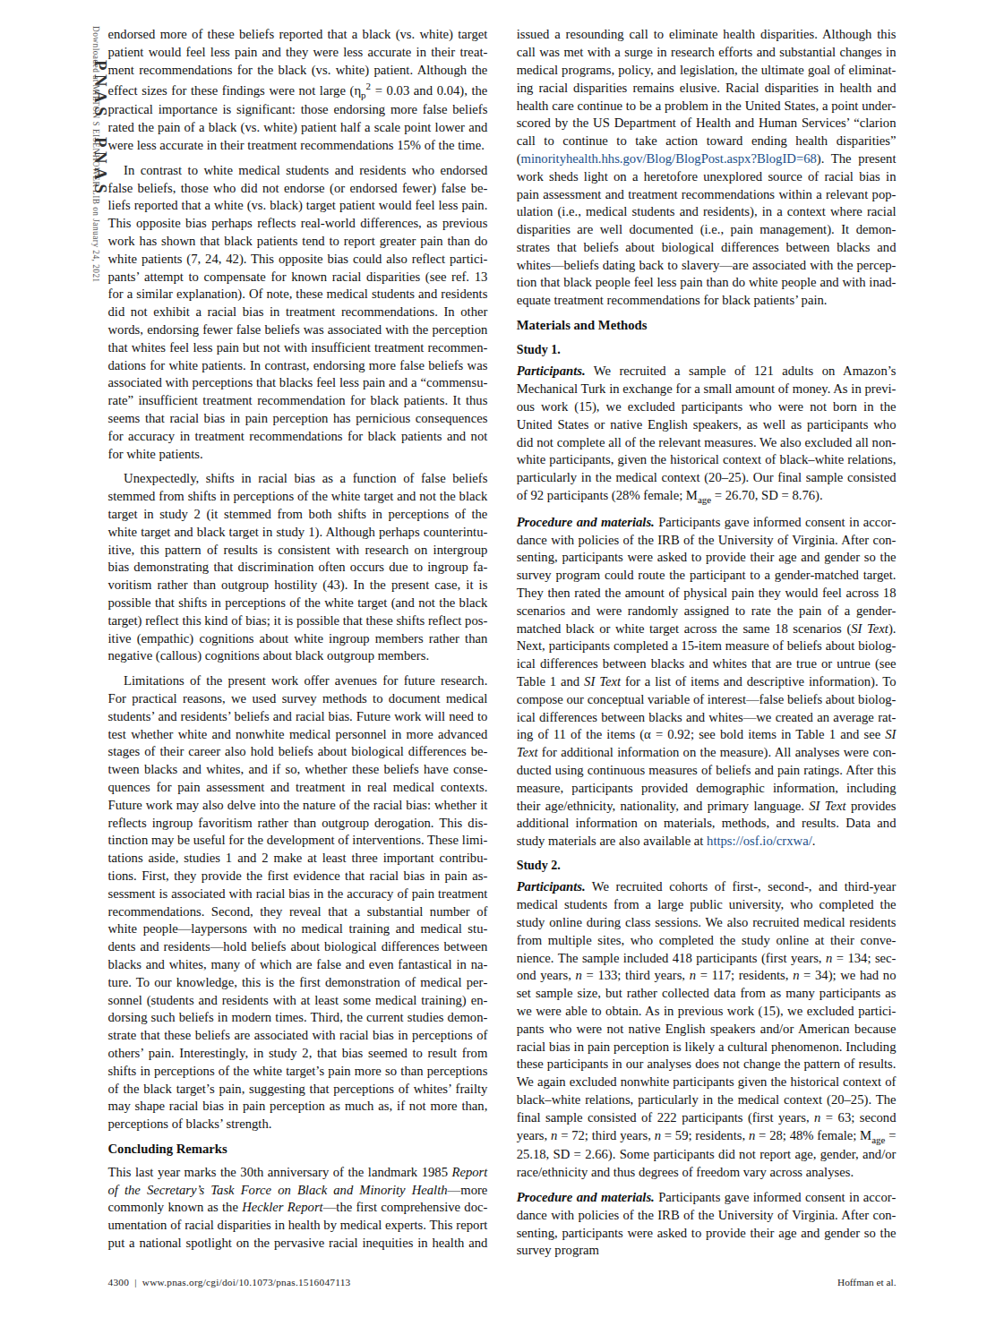Downloaded at MILTON S EISENHOWER LIB on January 24, 2021
PNAS PNAS
endorsed more of these beliefs reported that a black (vs. white) target patient would feel less pain and they were less accurate in their treatment recommendations for the black (vs. white) patient. Although the effect sizes for these findings were not large (ηp2 = 0.03 and 0.04), the practical importance is significant: those endorsing more false beliefs rated the pain of a black (vs. white) patient half a scale point lower and were less accurate in their treatment recommendations 15% of the time.
In contrast to white medical students and residents who endorsed false beliefs, those who did not endorse (or endorsed fewer) false beliefs reported that a white (vs. black) target patient would feel less pain. This opposite bias perhaps reflects real-world differences, as previous work has shown that black patients tend to report greater pain than do white patients (7, 24, 42). This opposite bias could also reflect participants’ attempt to compensate for known racial disparities (see ref. 13 for a similar explanation). Of note, these medical students and residents did not exhibit a racial bias in treatment recommendations. In other words, endorsing fewer false beliefs was associated with the perception that whites feel less pain but not with insufficient treatment recommendations for white patients. In contrast, endorsing more false beliefs was associated with perceptions that blacks feel less pain and a “commensurate” insufficient treatment recommendation for black patients. It thus seems that racial bias in pain perception has pernicious consequences for accuracy in treatment recommendations for black patients and not for white patients.
Unexpectedly, shifts in racial bias as a function of false beliefs stemmed from shifts in perceptions of the white target and not the black target in study 2 (it stemmed from both shifts in perceptions of the white target and black target in study 1). Although perhaps counterintuitive, this pattern of results is consistent with research on intergroup bias demonstrating that discrimination often occurs due to ingroup favoritism rather than outgroup hostility (43). In the present case, it is possible that shifts in perceptions of the white target (and not the black target) reflect this kind of bias; it is possible that these shifts reflect positive (empathic) cognitions about white ingroup members rather than negative (callous) cognitions about black outgroup members.
Limitations of the present work offer avenues for future research. For practical reasons, we used survey methods to document medical students’ and residents’ beliefs and racial bias. Future work will need to test whether white and nonwhite medical personnel in more advanced stages of their career also hold beliefs about biological differences between blacks and whites, and if so, whether these beliefs have consequences for pain assessment and treatment in real medical contexts. Future work may also delve into the nature of the racial bias: whether it reflects ingroup favoritism rather than outgroup derogation. This distinction may be useful for the development of interventions. These limitations aside, studies 1 and 2 make at least three important contributions. First, they provide the first evidence that racial bias in pain assessment is associated with racial bias in the accuracy of pain treatment recommendations. Second, they reveal that a substantial number of white people—laypersons with no medical training and medical students and residents—hold beliefs about biological differences between blacks and whites, many of which are false and even fantastical in nature. To our knowledge, this is the first demonstration of medical personnel (students and residents with at least some medical training) endorsing such beliefs in modern times. Third, the current studies demonstrate that these beliefs are associated with racial bias in perceptions of others’ pain. Interestingly, in study 2, that bias seemed to result from shifts in perceptions of the white target’s pain more so than perceptions of the black target’s pain, suggesting that perceptions of whites’ frailty may shape racial bias in pain perception as much as, if not more than, perceptions of blacks’ strength.
Concluding Remarks
This last year marks the 30th anniversary of the landmark 1985 Report of the Secretary’s Task Force on Black and Minority Health—more commonly known as the Heckler Report—the first comprehensive documentation of racial disparities in health by medical experts. This report put a national spotlight on the pervasive racial inequities in health and issued a resounding call to eliminate health disparities. Although this call was met with a surge in research efforts and substantial changes in medical programs, policy, and legislation, the ultimate goal of eliminating racial disparities remains elusive. Racial disparities in health and health care continue to be a problem in the United States, a point underscored by the US Department of Health and Human Services’ “clarion call to continue to take action toward ending health disparities” (minorityhealth.hhs.gov/Blog/BlogPost.aspx?BlogID=68). The present work sheds light on a heretofore unexplored source of racial bias in pain assessment and treatment recommendations within a relevant population (i.e., medical students and residents), in a context where racial disparities are well documented (i.e., pain management). It demonstrates that beliefs about biological differences between blacks and whites—beliefs dating back to slavery—are associated with the perception that black people feel less pain than do white people and with inadequate treatment recommendations for black patients’ pain.
Materials and Methods
Study 1.
Participants. We recruited a sample of 121 adults on Amazon’s Mechanical Turk in exchange for a small amount of money. As in previous work (15), we excluded participants who were not born in the United States or native English speakers, as well as participants who did not complete all of the relevant measures. We also excluded all nonwhite participants, given the historical context of black–white relations, particularly in the medical context (20–25). Our final sample consisted of 92 participants (28% female; Mage = 26.70, SD = 8.76).
Procedure and materials. Participants gave informed consent in accordance with policies of the IRB of the University of Virginia. After consenting, participants were asked to provide their age and gender so the survey program could route the participant to a gender-matched target. They then rated the amount of physical pain they would feel across 18 scenarios and were randomly assigned to rate the pain of a gender-matched black or white target across the same 18 scenarios (SI Text). Next, participants completed a 15-item measure of beliefs about biological differences between blacks and whites that are true or untrue (see Table 1 and SI Text for a list of items and descriptive information). To compose our conceptual variable of interest—false beliefs about biological differences between blacks and whites—we created an average rating of 11 of the items (α = 0.92; see bold items in Table 1 and see SI Text for additional information on the measure). All analyses were conducted using continuous measures of beliefs and pain ratings. After this measure, participants provided demographic information, including their age/ethnicity, nationality, and primary language. SI Text provides additional information on materials, methods, and results. Data and study materials are also available at https://osf.io/crxwa/.
Study 2.
Participants. We recruited cohorts of first-, second-, and third-year medical students from a large public university, who completed the study online during class sessions. We also recruited medical residents from multiple sites, who completed the study online at their convenience. The sample included 418 participants (first years, n = 134; second years, n = 133; third years, n = 117; residents, n = 34); we had no set sample size, but rather collected data from as many participants as we were able to obtain. As in previous work (15), we excluded participants who were not native English speakers and/or American because racial bias in pain perception is likely a cultural phenomenon. Including these participants in our analyses does not change the pattern of results. We again excluded nonwhite participants given the historical context of black–white relations, particularly in the medical context (20–25). The final sample consisted of 222 participants (first years, n = 63; second years, n = 72; third years, n = 59; residents, n = 28; 48% female; Mage = 25.18, SD = 2.66). Some participants did not report age, gender, and/or race/ethnicity and thus degrees of freedom vary across analyses.
Procedure and materials. Participants gave informed consent in accordance with policies of the IRB of the University of Virginia. After consenting, participants were asked to provide their age and gender so the survey program
4300 | www.pnas.org/cgi/doi/10.1073/pnas.1516047113
Hoffman et al.